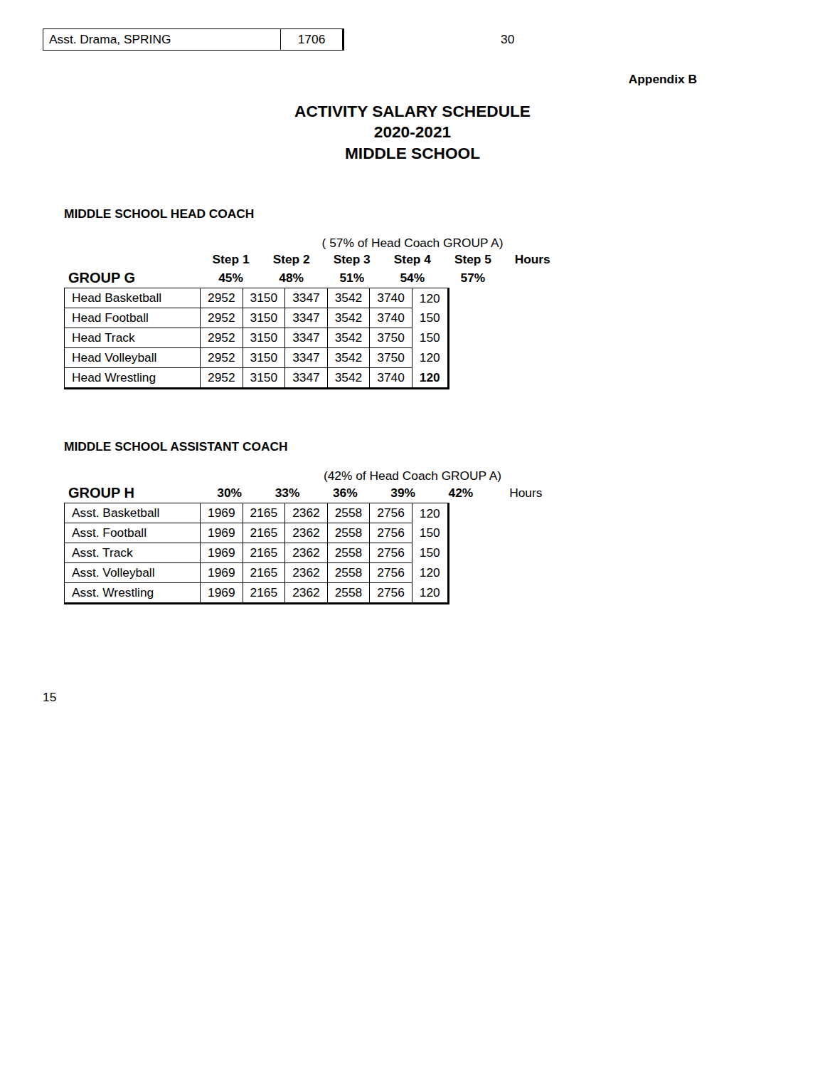Asst. Drama, SPRING
1706
30
Appendix B
ACTIVITY SALARY SCHEDULE
2020-2021
MIDDLE SCHOOL
MIDDLE SCHOOL HEAD COACH
( 57% of Head Coach GROUP A)
| | Step 1 | Step 2 | Step 3 | Step 4 | Step 5 | Hours |
| GROUP G | 45% | 48% | 51% | 54% | 57% | |
| Head Basketball | 2952 | 3150 | 3347 | 3542 | 3740 | 120 |
| Head Football | 2952 | 3150 | 3347 | 3542 | 3740 | 150 |
| Head Track | 2952 | 3150 | 3347 | 3542 | 3750 | 150 |
| Head Volleyball | 2952 | 3150 | 3347 | 3542 | 3750 | 120 |
| Head Wrestling | 2952 | 3150 | 3347 | 3542 | 3740 | 120 |
MIDDLE SCHOOL ASSISTANT COACH
(42% of Head Coach GROUP A)
| GROUP H | 30% | 33% | 36% | 39% | 42% | Hours |
| Asst. Basketball | 1969 | 2165 | 2362 | 2558 | 2756 | 120 |
| Asst. Football | 1969 | 2165 | 2362 | 2558 | 2756 | 150 |
| Asst. Track | 1969 | 2165 | 2362 | 2558 | 2756 | 150 |
| Asst. Volleyball | 1969 | 2165 | 2362 | 2558 | 2756 | 120 |
| Asst. Wrestling | 1969 | 2165 | 2362 | 2558 | 2756 | 120 |
15